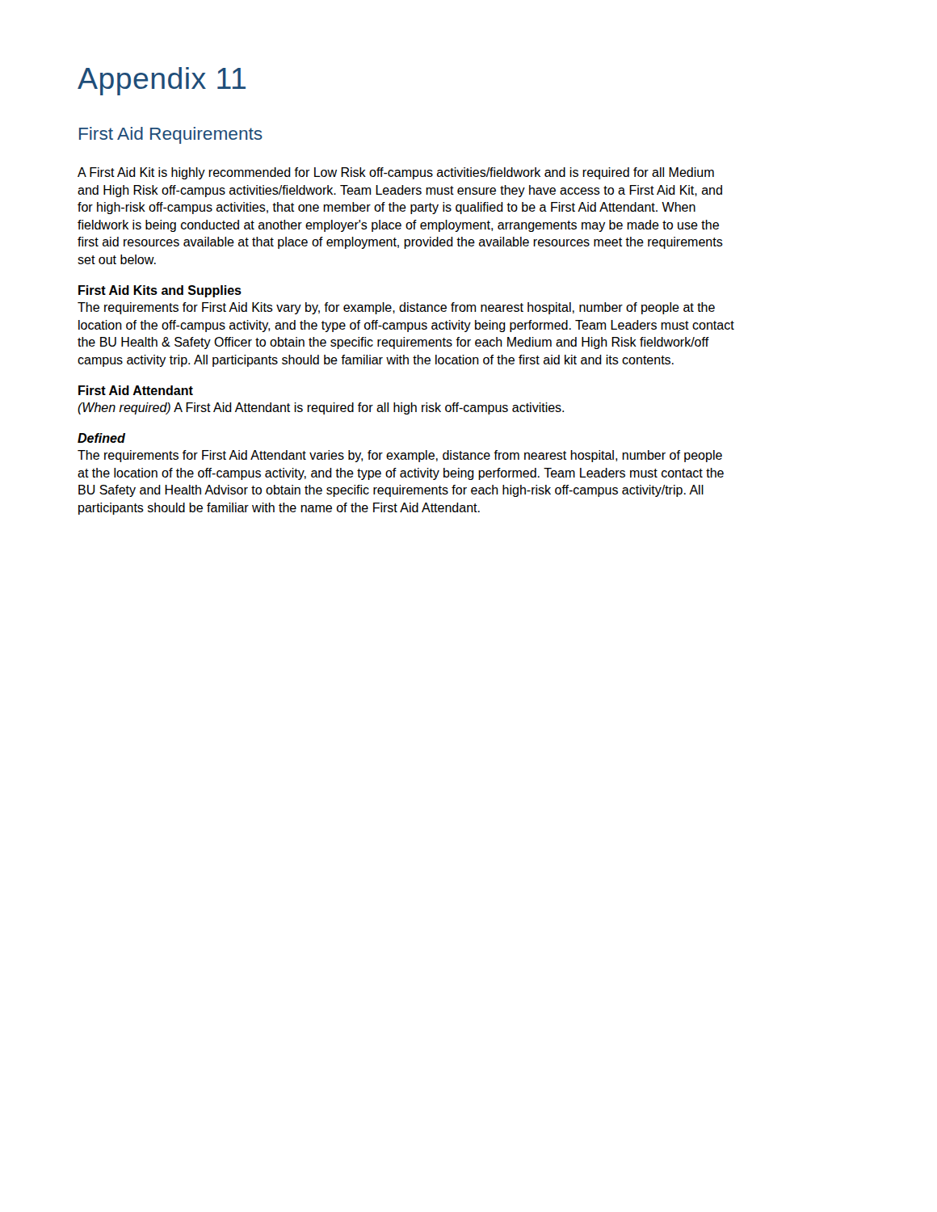Appendix 11
First Aid Requirements
A First Aid Kit is highly recommended for Low Risk off-campus activities/fieldwork and is required for all Medium and High Risk off-campus activities/fieldwork. Team Leaders must ensure they have access to a First Aid Kit, and for high-risk off-campus activities, that one member of the party is qualified to be a First Aid Attendant. When fieldwork is being conducted at another employer's place of employment, arrangements may be made to use the first aid resources available at that place of employment, provided the available resources meet the requirements set out below.
First Aid Kits and Supplies
The requirements for First Aid Kits vary by, for example, distance from nearest hospital, number of people at the location of the off-campus activity, and the type of off-campus activity being performed. Team Leaders must contact the BU Health & Safety Officer to obtain the specific requirements for each Medium and High Risk fieldwork/off campus activity trip. All participants should be familiar with the location of the first aid kit and its contents.
First Aid Attendant
(When required) A First Aid Attendant is required for all high risk off-campus activities.
Defined
The requirements for First Aid Attendant varies by, for example, distance from nearest hospital, number of people at the location of the off-campus activity, and the type of activity being performed. Team Leaders must contact the BU Safety and Health Advisor to obtain the specific requirements for each high-risk off-campus activity/trip. All participants should be familiar with the name of the First Aid Attendant.